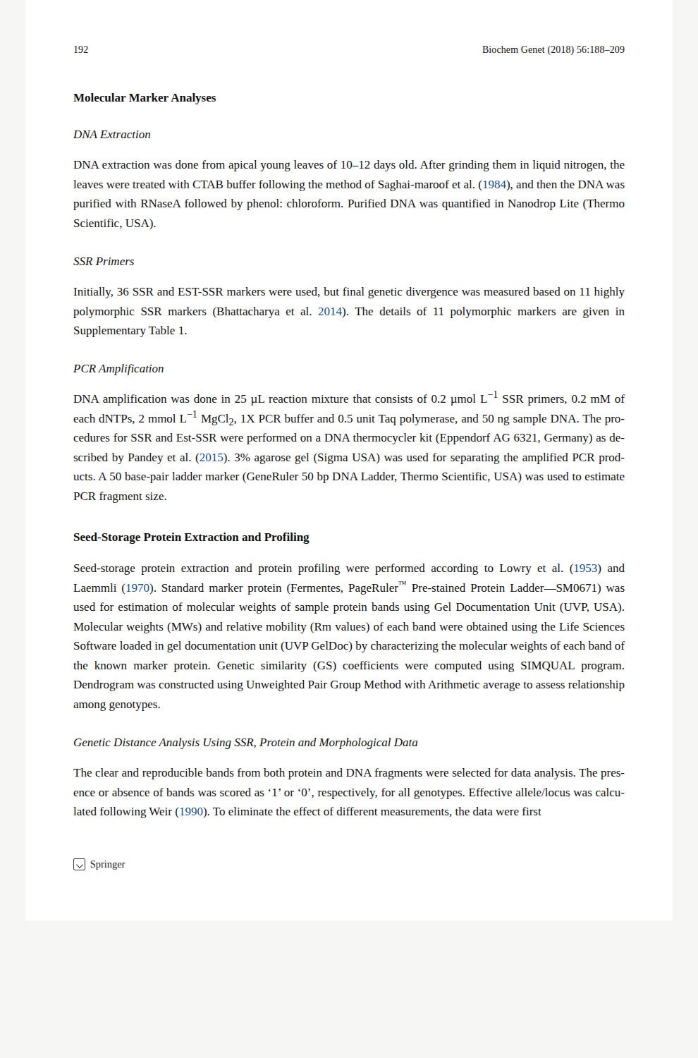192 Biochem Genet (2018) 56:188–209
Molecular Marker Analyses
DNA Extraction
DNA extraction was done from apical young leaves of 10–12 days old. After grinding them in liquid nitrogen, the leaves were treated with CTAB buffer following the method of Saghai-maroof et al. (1984), and then the DNA was purified with RNaseA followed by phenol: chloroform. Purified DNA was quantified in Nanodrop Lite (Thermo Scientific, USA).
SSR Primers
Initially, 36 SSR and EST-SSR markers were used, but final genetic divergence was measured based on 11 highly polymorphic SSR markers (Bhattacharya et al. 2014). The details of 11 polymorphic markers are given in Supplementary Table 1.
PCR Amplification
DNA amplification was done in 25 µL reaction mixture that consists of 0.2 µmol L−1 SSR primers, 0.2 mM of each dNTPs, 2 mmol L−1 MgCl2, 1X PCR buffer and 0.5 unit Taq polymerase, and 50 ng sample DNA. The procedures for SSR and Est-SSR were performed on a DNA thermocycler kit (Eppendorf AG 6321, Germany) as described by Pandey et al. (2015). 3% agarose gel (Sigma USA) was used for separating the amplified PCR products. A 50 base-pair ladder marker (GeneRuler 50 bp DNA Ladder, Thermo Scientific, USA) was used to estimate PCR fragment size.
Seed-Storage Protein Extraction and Profiling
Seed-storage protein extraction and protein profiling were performed according to Lowry et al. (1953) and Laemmli (1970). Standard marker protein (Fermentes, PageRuler™ Pre-stained Protein Ladder—SM0671) was used for estimation of molecular weights of sample protein bands using Gel Documentation Unit (UVP, USA). Molecular weights (MWs) and relative mobility (Rm values) of each band were obtained using the Life Sciences Software loaded in gel documentation unit (UVP GelDoc) by characterizing the molecular weights of each band of the known marker protein. Genetic similarity (GS) coefficients were computed using SIMQUAL program. Dendrogram was constructed using Unweighted Pair Group Method with Arithmetic average to assess relationship among genotypes.
Genetic Distance Analysis Using SSR, Protein and Morphological Data
The clear and reproducible bands from both protein and DNA fragments were selected for data analysis. The presence or absence of bands was scored as ‘1’ or ‘0’, respectively, for all genotypes. Effective allele/locus was calculated following Weir (1990). To eliminate the effect of different measurements, the data were first
Springer